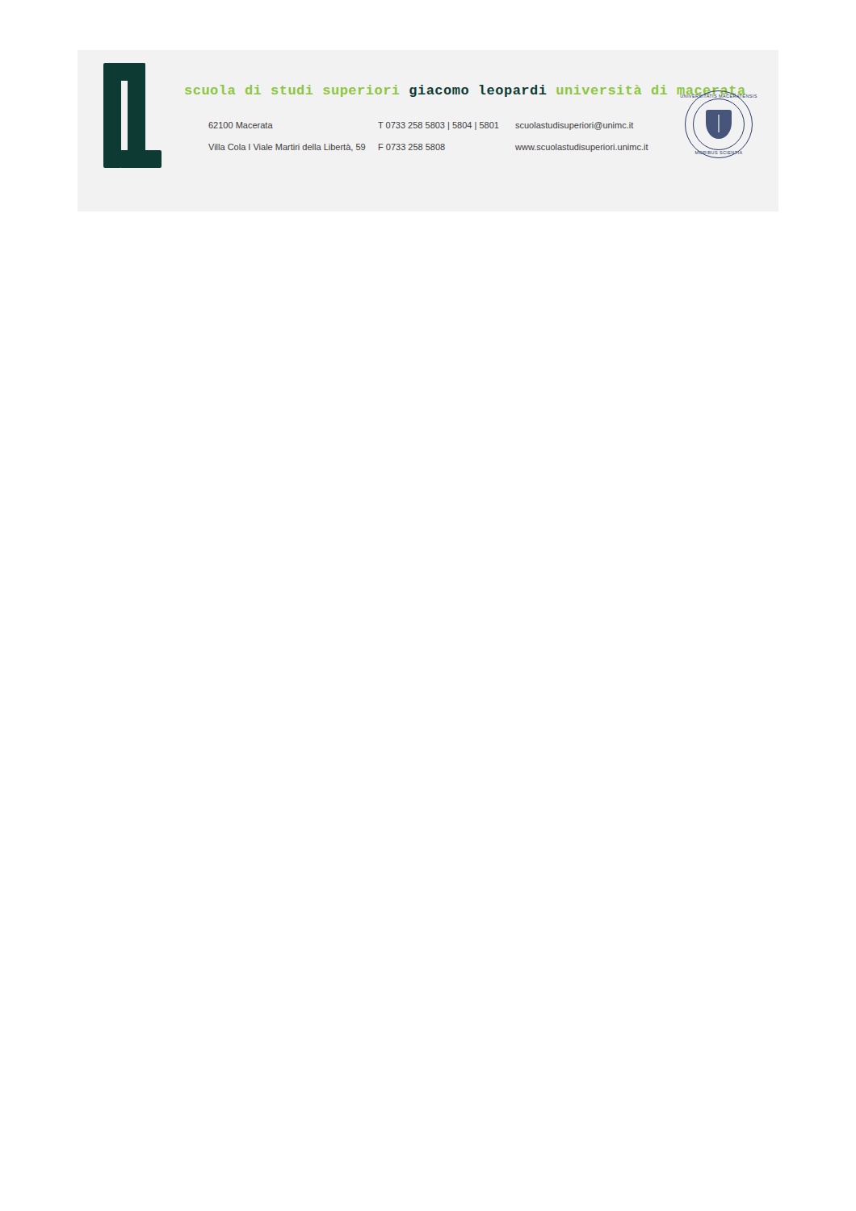scuola di studi superiori giacomo leopardi università di macerata
| 62100 Macerata | T 0733 258 5803 / 5804 / 5801 | scuolastudisuperiori@unimc.it |
| Villa Cola I Viale Martiri della Libertà, 59 | F 0733 258 5808 | www.scuolastudisuperiori.unimc.it |
UNIVERSITATIS MACERATENSIS MORIBUS SCIENTIA